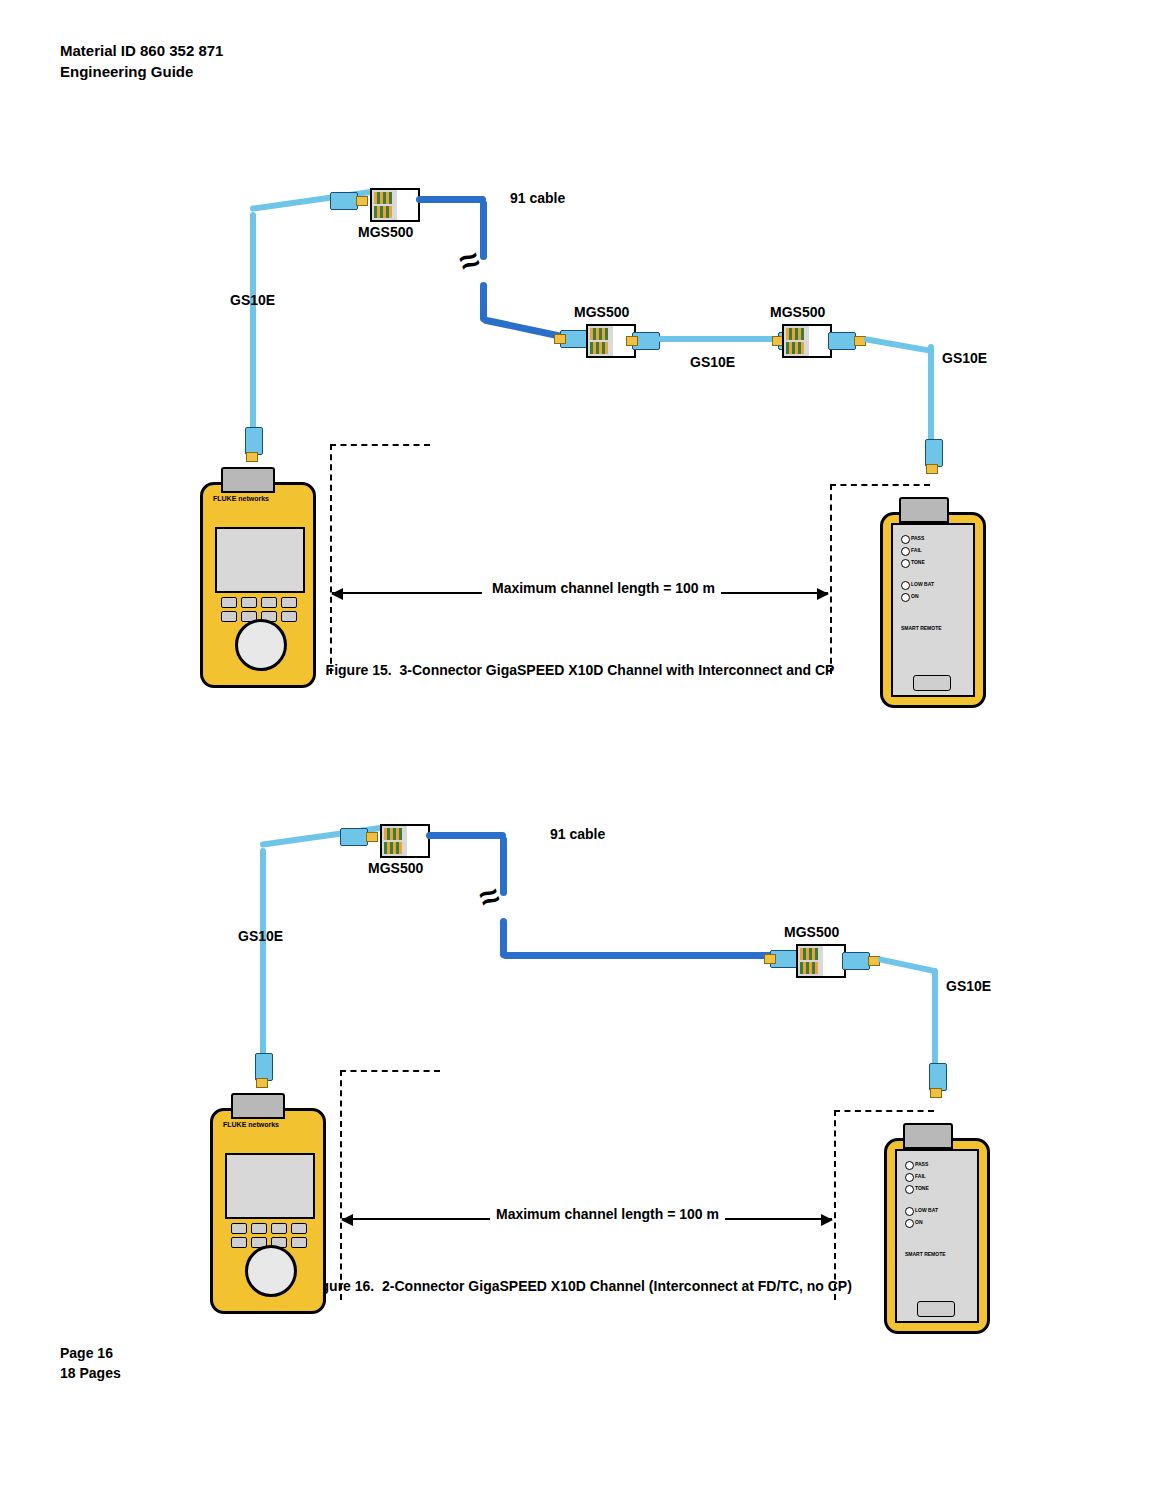Material ID 860 352 871
Engineering Guide
MGS500
91 cable
≈
MGS500
GS10E
MGS500
GS10E
GS10E
FLUKE networks
PASS
FAIL
TONE
LOW BAT
ON
SMART REMOTE
Maximum channel length = 100 m
Figure 15. 3-Connector GigaSPEED X10D Channel with Interconnect and CP
MGS500
91 cable
≈
MGS500
GS10E
GS10E
FLUKE networks
PASS
FAIL
TONE
LOW BAT
ON
SMART REMOTE
Maximum channel length = 100 m
Figure 16. 2-Connector GigaSPEED X10D Channel (Interconnect at FD/TC, no CP)
Page 16
18 Pages